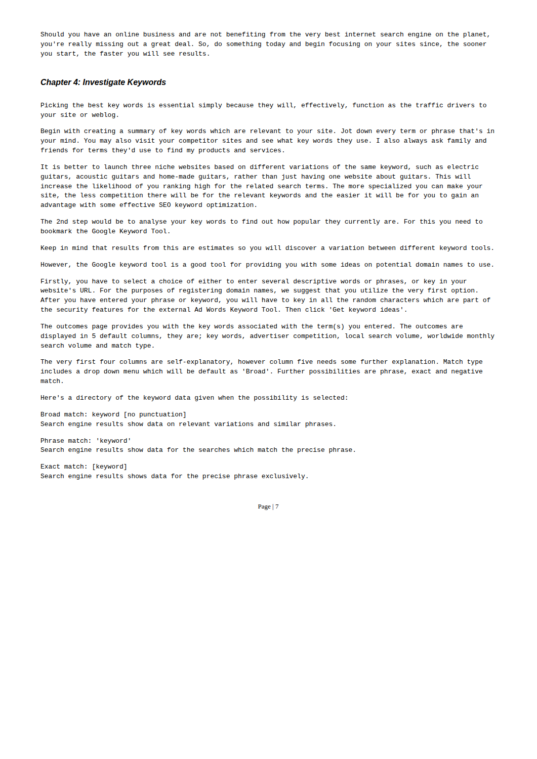Should you have an online business and are not benefiting from the very best internet search engine on the planet, you're really missing out a great deal. So, do something today and begin focusing on your sites since, the sooner you start, the faster you will see results.
Chapter 4: Investigate Keywords
Picking the best key words is essential simply because they will, effectively, function as the traffic drivers to your site or weblog.
Begin with creating a summary of key words which are relevant to your site. Jot down every term or phrase that's in your mind. You may also visit your competitor sites and see what key words they use. I also always ask family and friends for terms they'd use to find my products and services.
It is better to launch three niche websites based on different variations of the same keyword, such as electric guitars, acoustic guitars and home-made guitars, rather than just having one website about guitars. This will increase the likelihood of you ranking high for the related search terms. The more specialized you can make your site, the less competition there will be for the relevant keywords and the easier it will be for you to gain an advantage with some effective SEO keyword optimization.
The 2nd step would be to analyse your key words to find out how popular they currently are. For this you need to bookmark the Google Keyword Tool.
Keep in mind that results from this are estimates so you will discover a variation between different keyword tools.
However, the Google keyword tool is a good tool for providing you with some ideas on potential domain names to use.
Firstly, you have to select a choice of either to enter several descriptive words or phrases, or key in your website's URL. For the purposes of registering domain names, we suggest that you utilize the very first option. After you have entered your phrase or keyword, you will have to key in all the random characters which are part of the security features for the external Ad Words Keyword Tool. Then click 'Get keyword ideas'.
The outcomes page provides you with the key words associated with the term(s) you entered. The outcomes are displayed in 5 default columns, they are; key words, advertiser competition, local search volume, worldwide monthly search volume and match type.
The very first four columns are self-explanatory, however column five needs some further explanation. Match type includes a drop down menu which will be default as 'Broad'. Further possibilities are phrase, exact and negative match.
Here's a directory of the keyword data given when the possibility is selected:
Broad match: keyword [no punctuation]
Search engine results show data on relevant variations and similar phrases.
Phrase match: 'keyword'
Search engine results show data for the searches which match the precise phrase.
Exact match: [keyword]
Search engine results shows data for the precise phrase exclusively.
Page | 7